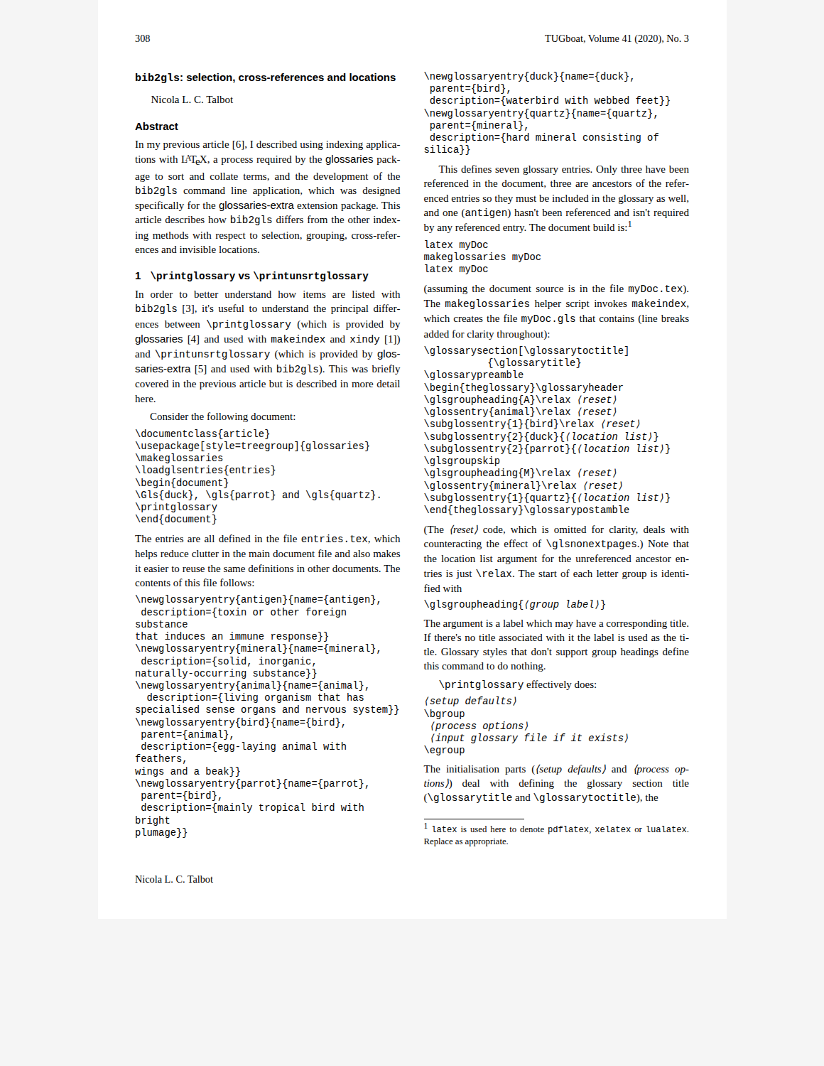308 TUGboat, Volume 41 (2020), No. 3
bib2gls: selection, cross-references and locations
Nicola L. C. Talbot
Abstract
In my previous article [6], I described using indexing applications with La Te X, a process required by the glossaries package to sort and collate terms, and the development of the bib2gls command line application, which was designed specifically for the glossaries-extra extension package. This article describes how bib2gls differs from the other indexing methods with respect to selection, grouping, cross-references and invisible locations.
1 \printglossary vs \printunsrtglossary
In order to better understand how items are listed with bib2gls [3], it's useful to understand the principal differences between \printglossary (which is provided by glossaries [4] and used with makeindex and xindy [1]) and \printunsrtglossary (which is provided by glossaries-extra [5] and used with bib2gls). This was briefly covered in the previous article but is described in more detail here.
Consider the following document:
\documentclass{article}
\usepackage[style=treegroup]{glossaries}
\makeglossaries
\loadglsentries{entries}
\begin{document}
\Gls{duck}, \gls{parrot} and \gls{quartz}.
\printglossary
\end{document}
The entries are all defined in the file entries.tex, which helps reduce clutter in the main document file and also makes it easier to reuse the same definitions in other documents. The contents of this file follows:
\newglossaryentry{antigen}{name={antigen},
 description={toxin or other foreign substance
that induces an immune response}}
\newglossaryentry{mineral}{name={mineral},
 description={solid, inorganic,
naturally-occurring substance}}
\newglossaryentry{animal}{name={animal},
  description={living organism that has
specialised sense organs and nervous system}}
\newglossaryentry{bird}{name={bird},
 parent={animal},
 description={egg-laying animal with feathers,
wings and a beak}}
\newglossaryentry{parrot}{name={parrot},
 parent={bird},
 description={mainly tropical bird with bright
plumage}}
\newglossaryentry{duck}{name={duck},
 parent={bird},
 description={waterbird with webbed feet}}
\newglossaryentry{quartz}{name={quartz},
 parent={mineral},
 description={hard mineral consisting of silica}}
This defines seven glossary entries. Only three have been referenced in the document, three are ancestors of the referenced entries so they must be included in the glossary as well, and one (antigen) hasn't been referenced and isn't required by any referenced entry. The document build is:1
latex myDoc
makeglossaries myDoc
latex myDoc
(assuming the document source is in the file myDoc.tex). The makeglossaries helper script invokes makeindex, which creates the file myDoc.gls that contains (line breaks added for clarity throughout):
\glossarysection[\glossarytoctitle]
 {\glossarytitle}
\glossarypreamble
\begin{theglossary}\glossaryheader
\glsgroupheading{A}\relax reset
\glossentry{animal}\relax reset
\subglossentry{1}{bird}\relax reset
\subglossentry{2}{duck}{location list}
\subglossentry{2}{parrot}{location list}
\glsgroupskip
\glsgroupheading{M}\relax reset
\glossentry{mineral}\relax reset
\subglossentry{1}{quartz}{location list}
\end{theglossary}\glossarypostamble
(The reset code, which is omitted for clarity, deals with counteracting the effect of \glsnonextpages.) Note that the location list argument for the unreferenced ancestor entries is just \relax. The start of each letter group is identified with
\glsgroupheading{group label}
The argument is a label which may have a corresponding title. If there's no title associated with it the label is used as the title. Glossary styles that don't support group headings define this command to do nothing.
\printglossary effectively does:
setup defaults
\bgroup
 process options
 input glossary file if it exists
\egroup
The initialisation parts (setup defaults and process options) deal with defining the glossary section title (\glossarytitle and \glossarytoctitle), the
1 latex is used here to denote pdflatex, xelatex or lualatex. Replace as appropriate.
Nicola L. C. Talbot